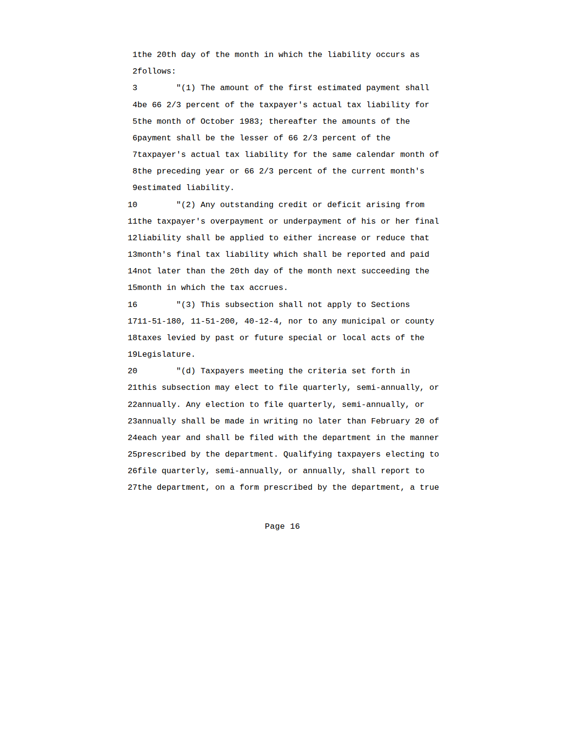| 1 | the 20th day of the month in which the liability occurs as |
| 2 | follows: |
| 3 | "(1) The amount of the first estimated payment shall |
| 4 | be 66 2/3 percent of the taxpayer's actual tax liability for |
| 5 | the month of October 1983; thereafter the amounts of the |
| 6 | payment shall be the lesser of 66 2/3 percent of the |
| 7 | taxpayer's actual tax liability for the same calendar month of |
| 8 | the preceding year or 66 2/3 percent of the current month's |
| 9 | estimated liability. |
| 10 | "(2) Any outstanding credit or deficit arising from |
| 11 | the taxpayer's overpayment or underpayment of his or her final |
| 12 | liability shall be applied to either increase or reduce that |
| 13 | month's final tax liability which shall be reported and paid |
| 14 | not later than the 20th day of the month next succeeding the |
| 15 | month in which the tax accrues. |
| 16 | "(3) This subsection shall not apply to Sections |
| 17 | 11-51-180, 11-51-200, 40-12-4, nor to any municipal or county |
| 18 | taxes levied by past or future special or local acts of the |
| 19 | Legislature. |
| 20 | "(d) Taxpayers meeting the criteria set forth in |
| 21 | this subsection may elect to file quarterly, semi-annually, or |
| 22 | annually. Any election to file quarterly, semi-annually, or |
| 23 | annually shall be made in writing no later than February 20 of |
| 24 | each year and shall be filed with the department in the manner |
| 25 | prescribed by the department. Qualifying taxpayers electing to |
| 26 | file quarterly, semi-annually, or annually, shall report to |
| 27 | the department, on a form prescribed by the department, a true |
Page 16